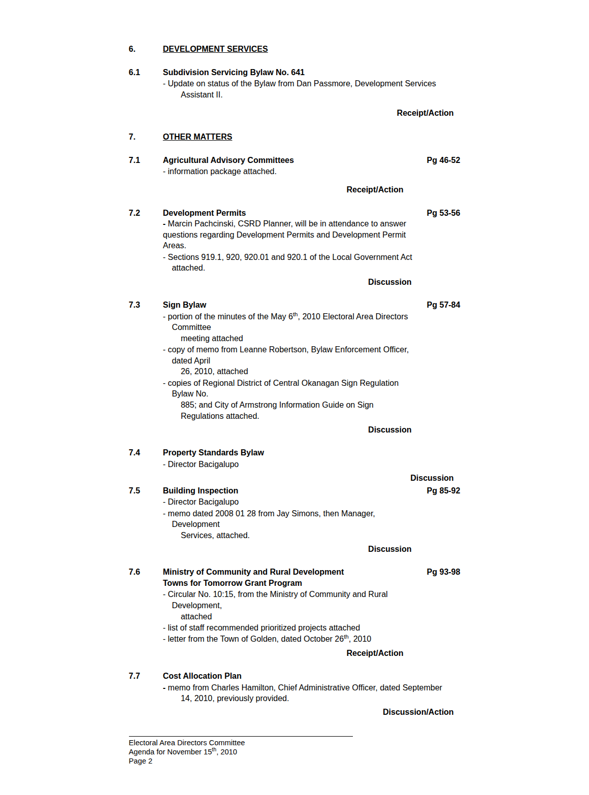6.
DEVELOPMENT SERVICES
6.1
Subdivision Servicing Bylaw No. 641
- Update on status of the Bylaw from Dan Passmore, Development ServicesAssistant II.
Receipt/Action
7.
OTHER MATTERS
7.1
Agricultural Advisory Committees
- information package attached.
Receipt/Action
Pg 46-52
7.2
Development Permits
- Marcin Pachcinski, CSRD Planner, will be in attendance to answer
questions regarding Development Permits and Development Permit Areas.
- Sections 919.1, 920, 920.01 and 920.1 of the Local Government Act attached.
Discussion
Pg 53-56
7.3
Sign Bylaw
- portion of the minutes of the May 6th, 2010 Electoral Area Directors Committeemeeting attached
- copy of memo from Leanne Robertson, Bylaw Enforcement Officer, dated April26, 2010, attached
- copies of Regional District of Central Okanagan Sign Regulation Bylaw No.885; and City of Armstrong Information Guide on Sign Regulations attached.
Discussion
Pg 57-84
7.4
Property Standards Bylaw
- Director Bacigalupo
Discussion
7.5
Building Inspection
- Director Bacigalupo
- memo dated 2008 01 28 from Jay Simons, then Manager, DevelopmentServices, attached.
Discussion
Pg 85-92
7.6
Ministry of Community and Rural Development
Towns for Tomorrow Grant Program
- Circular No. 10:15, from the Ministry of Community and Rural Development,attached
- list of staff recommended prioritized projects attached
- letter from the Town of Golden, dated October 26th, 2010
Receipt/Action
Pg 93-98
7.7
Cost Allocation Plan
- memo from Charles Hamilton, Chief Administrative Officer, dated September14, 2010, previously provided.
Discussion/Action
Electoral Area Directors Committee
Agenda for November 15th, 2010
Page 2